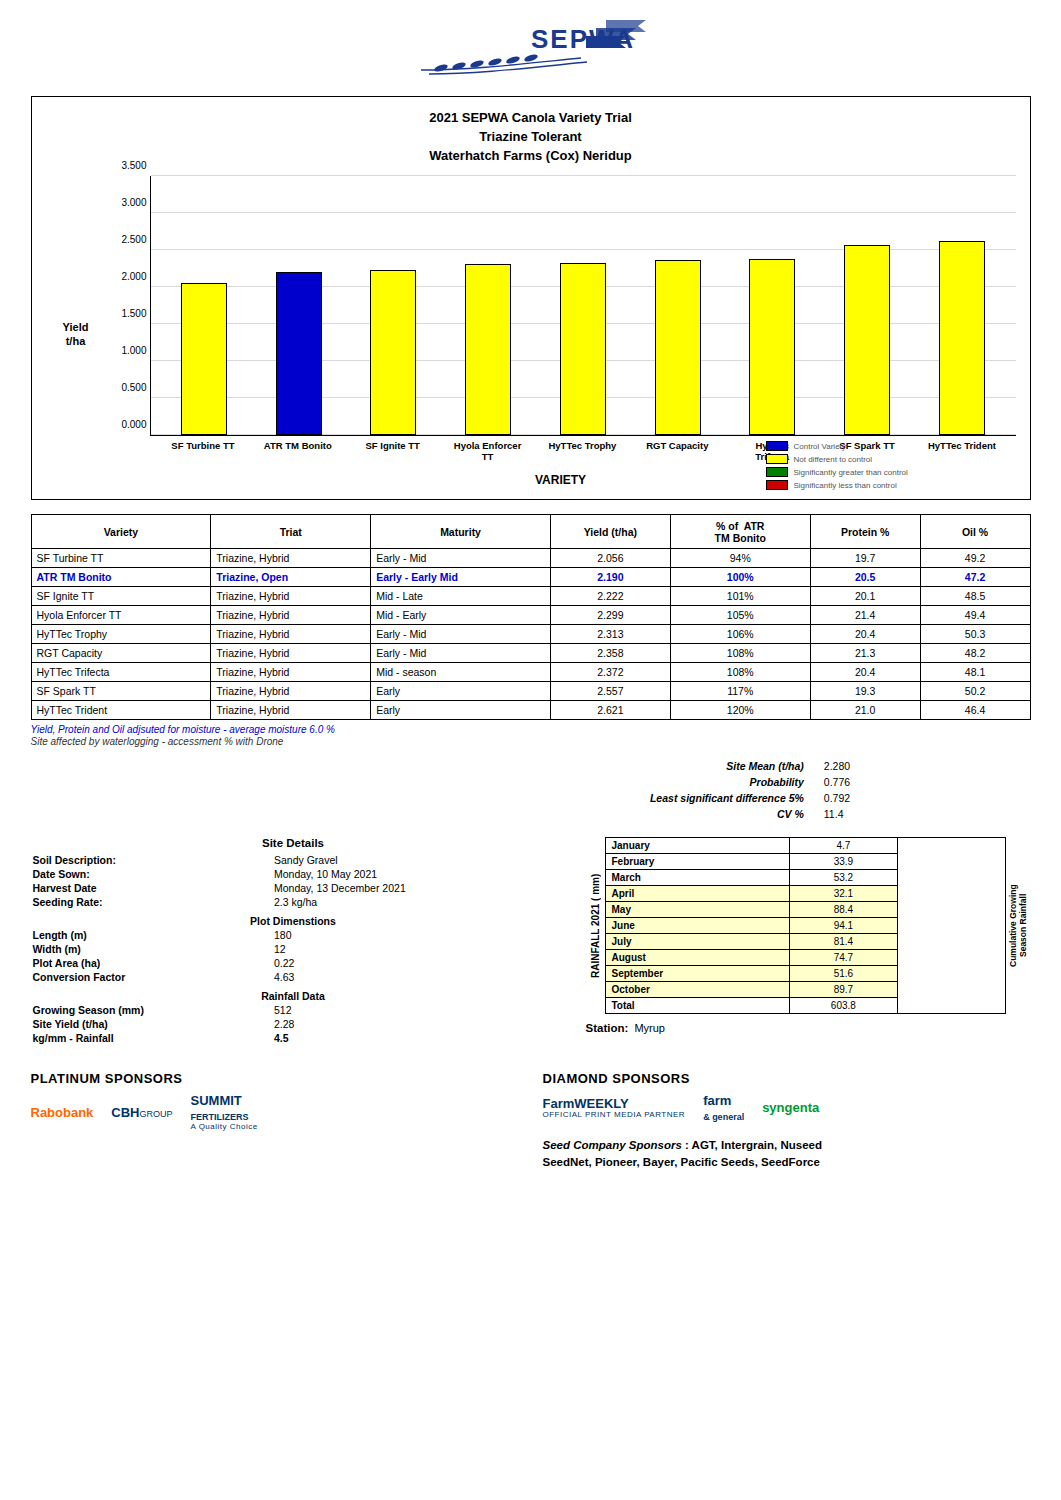SEPWA
2021 SEPWA Canola Variety Trial
Triazine Tolerant
Waterhatch Farms (Cox) Neridup
Yield
t/ha
3.500
3.000
2.500
2.000
1.500
1.000
0.500
0.000
SF Turbine TT ATR TM Bonito SF Ignite TT Hyola Enforcer TT HyTTec Trophy RGT Capacity HyTTec Trifecta SF Spark TT HyTTec Trident
VARIETY
Control Variety
Not different to control
Significantly greater than control
Significantly less than control
| Variety | Triat | Maturity | Yield (t/ha) | % of ATR TM Bonito | Protein % | Oil % |
| --- | --- | --- | --- | --- | --- | --- |
| SF Turbine TT | Triazine, Hybrid | Early - Mid | 2.056 | 94% | 19.7 | 49.2 |
| ATR TM Bonito | Triazine, Open | Early - Early Mid | 2.190 | 100% | 20.5 | 47.2 |
| SF Ignite TT | Triazine, Hybrid | Mid - Late | 2.222 | 101% | 20.1 | 48.5 |
| Hyola Enforcer TT | Triazine, Hybrid | Mid - Early | 2.299 | 105% | 21.4 | 49.4 |
| HyTTec Trophy | Triazine, Hybrid | Early - Mid | 2.313 | 106% | 20.4 | 50.3 |
| RGT Capacity | Triazine, Hybrid | Early - Mid | 2.358 | 108% | 21.3 | 48.2 |
| HyTTec Trifecta | Triazine, Hybrid | Mid - season | 2.372 | 108% | 20.4 | 48.1 |
| SF Spark TT | Triazine, Hybrid | Early | 2.557 | 117% | 19.3 | 50.2 |
| HyTTec Trident | Triazine, Hybrid | Early | 2.621 | 120% | 21.0 | 46.4 |
Yield, Protein and Oil adjsuted for moisture - average moisture 6.0 %
Site affected by waterlogging - accessment % with Drone
| Site Mean (t/ha) | 2.280 |
| Probability | 0.776 |
| Least significant difference 5% | 0.792 |
| CV % | 11.4 |
Site Details
| Soil Description: | Sandy Gravel |
| Date Sown: | Monday, 10 May 2021 |
| Harvest Date | Monday, 13 December 2021 |
| Seeding Rate: | 2.3 kg/ha |
| Plot Dimenstions |
| Length (m) | 180 |
| Width (m) | 12 |
| Plot Area (ha) | 0.22 |
| Conversion Factor | 4.63 |
| Rainfall Data |
| Growing Season (mm) | 512 |
| Site Yield (t/ha) | 2.28 |
| kg/mm - Rainfall | 4.5 |
RAINFALL 2021 ( mm)
| January | 4.7 | |
| February | 33.9 |
| March | 53.2 |
| April | 32.1 |
| May | 88.4 |
| June | 94.1 |
| July | 81.4 |
| August | 74.7 |
| September | 51.6 |
| October | 89.7 |
| Total | 603.8 |
Cumulative Growing
Season Rainfall
Station: Myrup
PLATINUM SPONSORS
Rabobank
CBHGROUP
SUMMIT
FERTILIZERS A Quality Choice
DIAMOND SPONSORS
FarmWEEKLYOFFICIAL PRINT MEDIA PARTNER
farm
& general
syngenta
Seed Company Sponsors : AGT, Intergrain, Nuseed
SeedNet, Pioneer, Bayer, Pacific Seeds, SeedForce